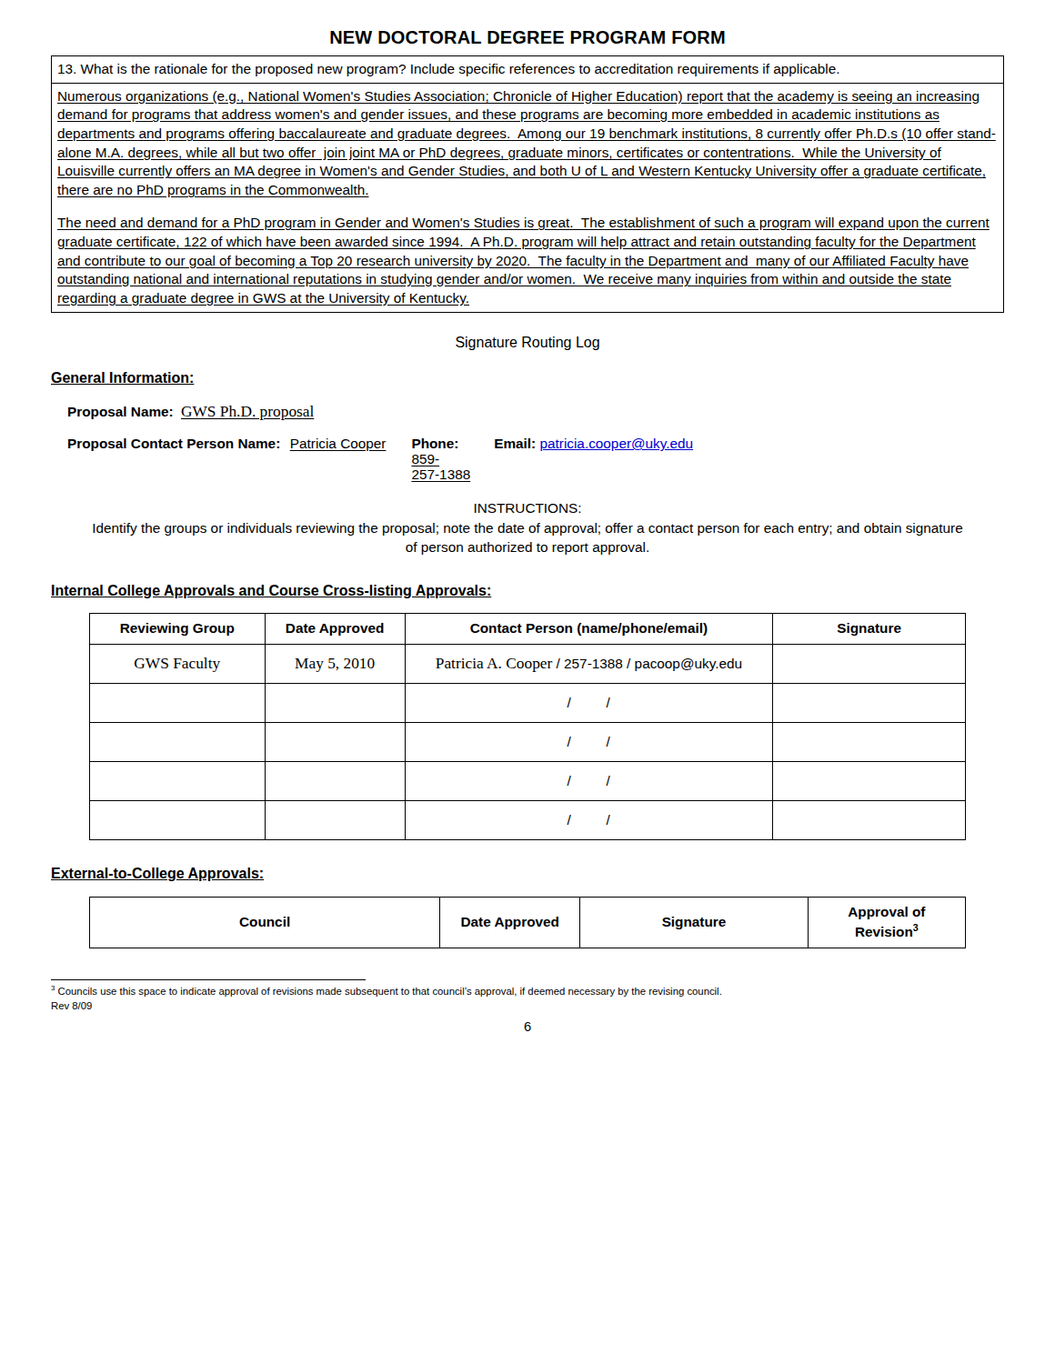NEW DOCTORAL DEGREE PROGRAM FORM
| 13. What is the rationale for the proposed new program? Include specific references to accreditation requirements if applicable. |
| Numerous organizations (e.g., National Women's Studies Association; Chronicle of Higher Education) report that the academy is seeing an increasing demand for programs that address women's and gender issues, and these programs are becoming more embedded in academic institutions as departments and programs offering baccalaureate and graduate degrees. Among our 19 benchmark institutions, 8 currently offer Ph.D.s (10 offer stand-alone M.A. degrees, while all but two offer join joint MA or PhD degrees, graduate minors, certificates or contentrations. While the University of Louisville currently offers an MA degree in Women's and Gender Studies, and both U of L and Western Kentucky University offer a graduate certificate, there are no PhD programs in the Commonwealth. The need and demand for a PhD program in Gender and Women's Studies is great. The establishment of such a program will expand upon the current graduate certificate, 122 of which have been awarded since 1994. A Ph.D. program will help attract and retain outstanding faculty for the Department and contribute to our goal of becoming a Top 20 research university by 2020. The faculty in the Department and many of our Affiliated Faculty have outstanding national and international reputations in studying gender and/or women. We receive many inquiries from within and outside the state regarding a graduate degree in GWS at the University of Kentucky. |
Signature Routing Log
General Information:
Proposal Name: GWS Ph.D. proposal
Proposal Contact Person Name: Patricia Cooper Phone: 859-257-1388 Email: patricia.cooper@uky.edu
INSTRUCTIONS:
Identify the groups or individuals reviewing the proposal; note the date of approval; offer a contact person for each entry; and obtain signature of person authorized to report approval.
Internal College Approvals and Course Cross-listing Approvals:
| Reviewing Group | Date Approved | Contact Person (name/phone/email) | Signature |
| --- | --- | --- | --- |
| GWS Faculty | May 5, 2010 | Patricia A. Cooper / 257-1388 / pacoop@uky.edu | |
| | | / / | |
| | | / / | |
| | | / / | |
| | | / / | |
External-to-College Approvals:
| Council | Date Approved | Signature | Approval of Revision 3 |
| --- | --- | --- | --- |
3 Councils use this space to indicate approval of revisions made subsequent to that council’s approval, if deemed necessary by the revising council.
Rev 8/09
6